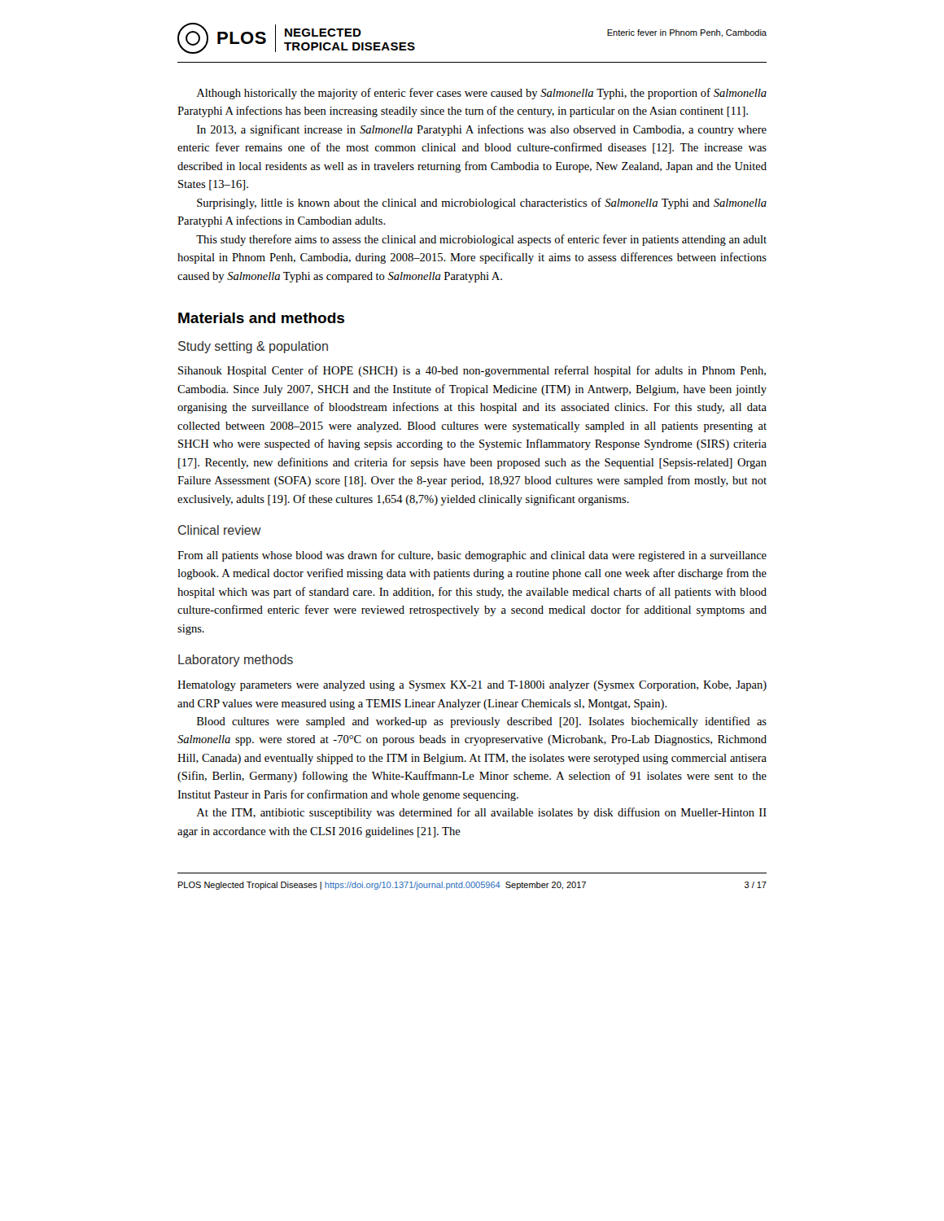PLOS
NEGLECTED
TROPICAL DISEASES
Enteric fever in Phnom Penh, Cambodia
Although historically the majority of enteric fever cases were caused by Salmonella Typhi, the proportion of Salmonella Paratyphi A infections has been increasing steadily since the turn of the century, in particular on the Asian continent [11].
In 2013, a significant increase in Salmonella Paratyphi A infections was also observed in Cambodia, a country where enteric fever remains one of the most common clinical and blood culture-confirmed diseases [12]. The increase was described in local residents as well as in travelers returning from Cambodia to Europe, New Zealand, Japan and the United States [13–16].
Surprisingly, little is known about the clinical and microbiological characteristics of Salmonella Typhi and Salmonella Paratyphi A infections in Cambodian adults.
This study therefore aims to assess the clinical and microbiological aspects of enteric fever in patients attending an adult hospital in Phnom Penh, Cambodia, during 2008–2015. More specifically it aims to assess differences between infections caused by Salmonella Typhi as compared to Salmonella Paratyphi A.
Materials and methods
Study setting & population
Sihanouk Hospital Center of HOPE (SHCH) is a 40-bed non-governmental referral hospital for adults in Phnom Penh, Cambodia. Since July 2007, SHCH and the Institute of Tropical Medicine (ITM) in Antwerp, Belgium, have been jointly organising the surveillance of bloodstream infections at this hospital and its associated clinics. For this study, all data collected between 2008–2015 were analyzed. Blood cultures were systematically sampled in all patients presenting at SHCH who were suspected of having sepsis according to the Systemic Inflammatory Response Syndrome (SIRS) criteria [17]. Recently, new definitions and criteria for sepsis have been proposed such as the Sequential [Sepsis-related] Organ Failure Assessment (SOFA) score [18]. Over the 8-year period, 18,927 blood cultures were sampled from mostly, but not exclusively, adults [19]. Of these cultures 1,654 (8,7%) yielded clinically significant organisms.
Clinical review
From all patients whose blood was drawn for culture, basic demographic and clinical data were registered in a surveillance logbook. A medical doctor verified missing data with patients during a routine phone call one week after discharge from the hospital which was part of standard care. In addition, for this study, the available medical charts of all patients with blood culture-confirmed enteric fever were reviewed retrospectively by a second medical doctor for additional symptoms and signs.
Laboratory methods
Hematology parameters were analyzed using a Sysmex KX-21 and T-1800i analyzer (Sysmex Corporation, Kobe, Japan) and CRP values were measured using a TEMIS Linear Analyzer (Linear Chemicals sl, Montgat, Spain).
Blood cultures were sampled and worked-up as previously described [20]. Isolates biochemically identified as Salmonella spp. were stored at -70°C on porous beads in cryopreservative (Microbank, Pro-Lab Diagnostics, Richmond Hill, Canada) and eventually shipped to the ITM in Belgium. At ITM, the isolates were serotyped using commercial antisera (Sifin, Berlin, Germany) following the White-Kauffmann-Le Minor scheme. A selection of 91 isolates were sent to the Institut Pasteur in Paris for confirmation and whole genome sequencing.
At the ITM, antibiotic susceptibility was determined for all available isolates by disk diffusion on Mueller-Hinton II agar in accordance with the CLSI 2016 guidelines [21]. The
PLOS Neglected Tropical Diseases | https://doi.org/10.1371/journal.pntd.0005964 September 20, 2017
3 / 17